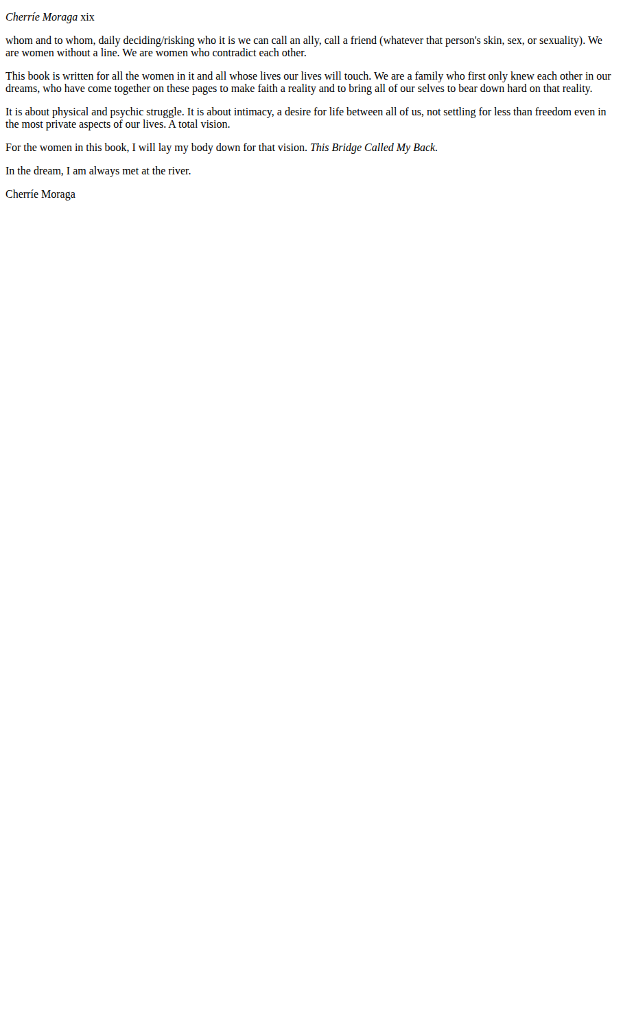Cherríe Moraga xix
whom and to whom, daily deciding/risking who it is we can call an ally, call a friend (whatever that person's skin, sex, or sexuality). We are women without a line. We are women who contradict each other.
This book is written for all the women in it and all whose lives our lives will touch. We are a family who first only knew each other in our dreams, who have come together on these pages to make faith a reality and to bring all of our selves to bear down hard on that reality.
It is about physical and psychic struggle. It is about intimacy, a desire for life between all of us, not settling for less than freedom even in the most private aspects of our lives. A total vision.
For the women in this book, I will lay my body down for that vision. This Bridge Called My Back.
In the dream, I am always met at the river.
Cherríe Moraga